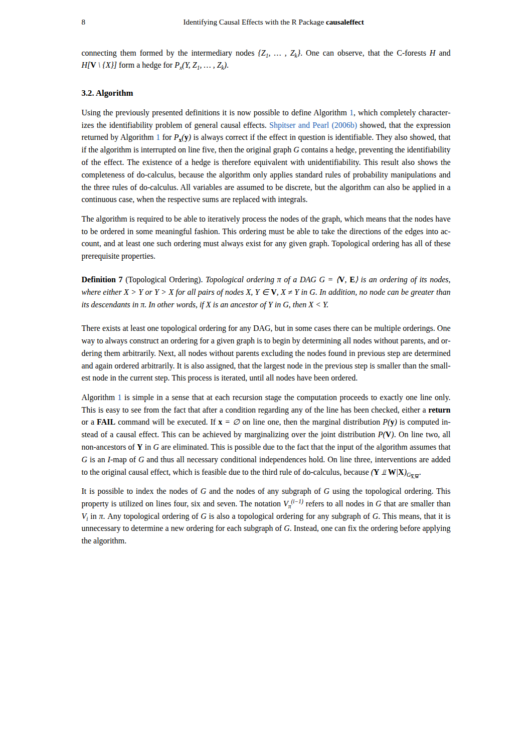8 Identifying Causal Effects with the R Package causaleffect
connecting them formed by the intermediary nodes {Z1, … , Zk}. One can observe, that the C-forests H and H[V \ {X}] form a hedge for Px(Y, Z1, … , Zk).
3.2. Algorithm
Using the previously presented definitions it is now possible to define Algorithm 1, which completely characterizes the identifiability problem of general causal effects. Shpitser and Pearl (2006b) showed, that the expression returned by Algorithm 1 for Px(y) is always correct if the effect in question is identifiable. They also showed, that if the algorithm is interrupted on line five, then the original graph G contains a hedge, preventing the identifiability of the effect. The existence of a hedge is therefore equivalent with unidentifiability. This result also shows the completeness of do-calculus, because the algorithm only applies standard rules of probability manipulations and the three rules of do-calculus. All variables are assumed to be discrete, but the algorithm can also be applied in a continuous case, when the respective sums are replaced with integrals.
The algorithm is required to be able to iteratively process the nodes of the graph, which means that the nodes have to be ordered in some meaningful fashion. This ordering must be able to take the directions of the edges into account, and at least one such ordering must always exist for any given graph. Topological ordering has all of these prerequisite properties.
Definition 7 (Topological Ordering). Topological ordering π of a DAG G = ⟨V, E⟩ is an ordering of its nodes, where either X > Y or Y > X for all pairs of nodes X, Y ∈ V, X ≠ Y in G. In addition, no node can be greater than its descendants in π. In other words, if X is an ancestor of Y in G, then X < Y.
There exists at least one topological ordering for any DAG, but in some cases there can be multiple orderings. One way to always construct an ordering for a given graph is to begin by determining all nodes without parents, and ordering them arbitrarily. Next, all nodes without parents excluding the nodes found in previous step are determined and again ordered arbitrarily. It is also assigned, that the largest node in the previous step is smaller than the smallest node in the current step. This process is iterated, until all nodes have been ordered.
Algorithm 1 is simple in a sense that at each recursion stage the computation proceeds to exactly one line only. This is easy to see from the fact that after a condition regarding any of the line has been checked, either a return or a FAIL command will be executed. If x = ∅ on line one, then the marginal distribution P(y) is computed instead of a causal effect. This can be achieved by marginalizing over the joint distribution P(V). On line two, all non-ancestors of Y in G are eliminated. This is possible due to the fact that the input of the algorithm assumes that G is an I-map of G and thus all necessary conditional independences hold. On line three, interventions are added to the original causal effect, which is feasible due to the third rule of do-calculus, because (Y ⫫ W|X)GX,W.
It is possible to index the nodes of G and the nodes of any subgraph of G using the topological ordering. This property is utilized on lines four, six and seven. The notation Vπ(i−1) refers to all nodes in G that are smaller than Vi in π. Any topological ordering of G is also a topological ordering for any subgraph of G. This means, that it is unnecessary to determine a new ordering for each subgraph of G. Instead, one can fix the ordering before applying the algorithm.